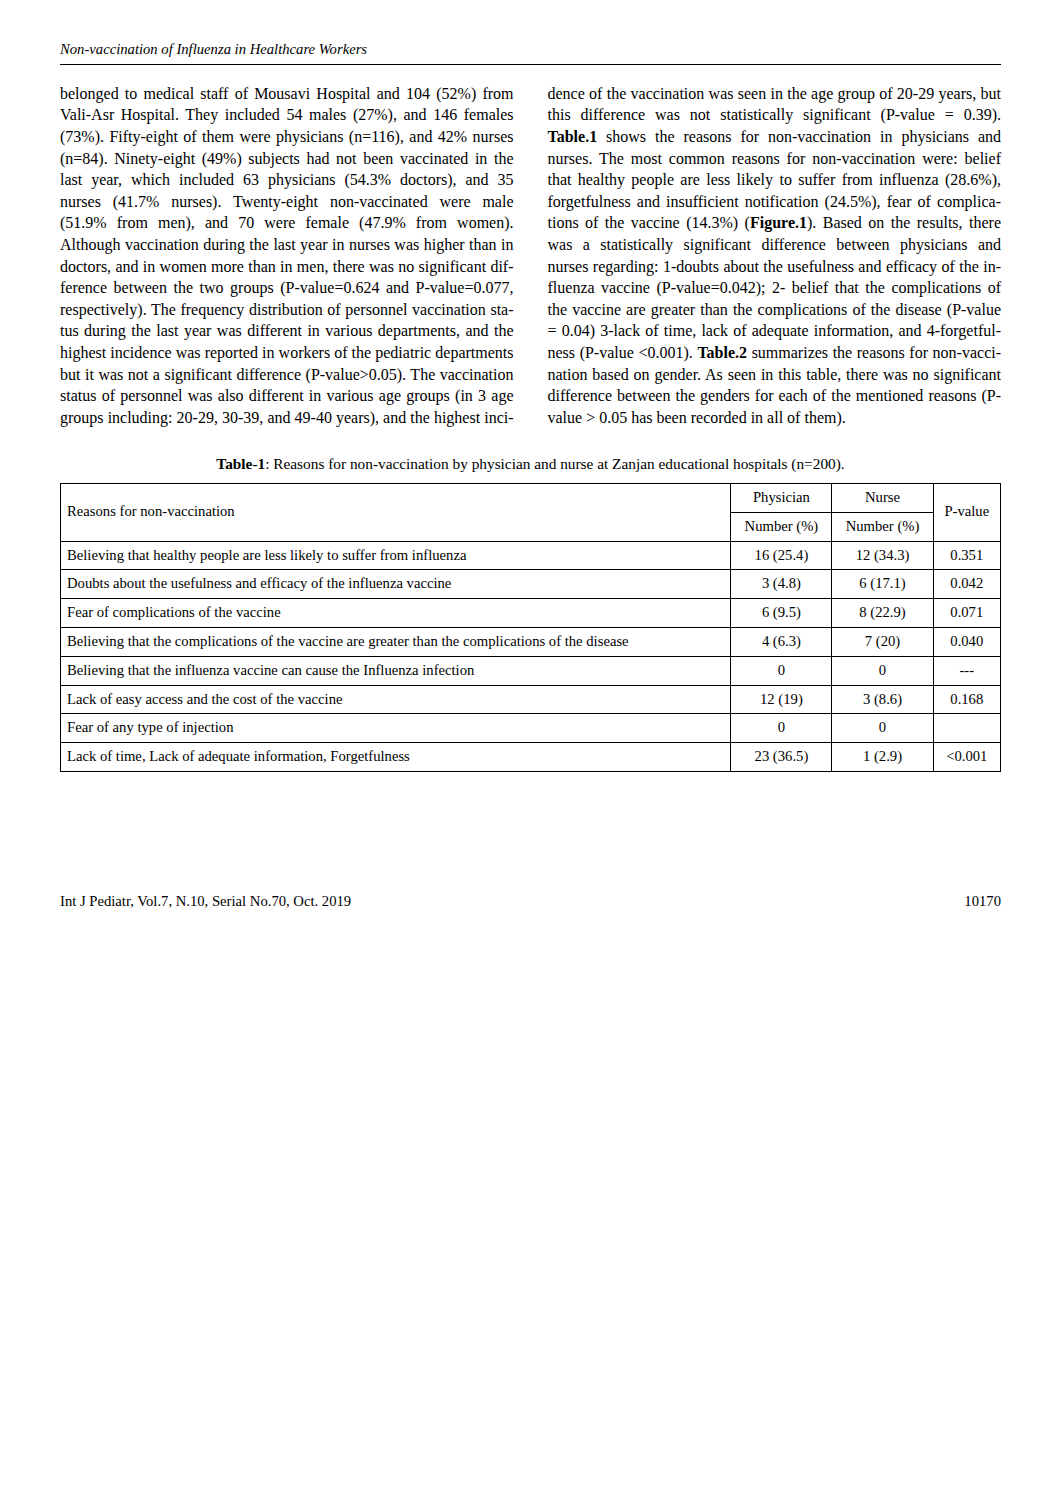Non-vaccination of Influenza in Healthcare Workers
belonged to medical staff of Mousavi Hospital and 104 (52%) from Vali-Asr Hospital. They included 54 males (27%), and 146 females (73%). Fifty-eight of them were physicians (n=116), and 42% nurses (n=84). Ninety-eight (49%) subjects had not been vaccinated in the last year, which included 63 physicians (54.3% doctors), and 35 nurses (41.7% nurses). Twenty-eight non-vaccinated were male (51.9% from men), and 70 were female (47.9% from women). Although vaccination during the last year in nurses was higher than in doctors, and in women more than in men, there was no significant difference between the two groups (P-value=0.624 and P-value=0.077, respectively). The frequency distribution of personnel vaccination status during the last year was different in various departments, and the highest incidence was reported in workers of the pediatric departments but it was not a significant difference (P-value>0.05). The vaccination status of personnel was also different in various age groups (in 3 age groups including: 20-29, 30-39, and 49-40 years), and the highest incidence of the vaccination was seen in the age group of 20-29 years, but this difference was not statistically significant (P-value = 0.39). Table.1 shows the reasons for non-vaccination in physicians and nurses. The most common reasons for non-vaccination were: belief that healthy people are less likely to suffer from influenza (28.6%), forgetfulness and insufficient notification (24.5%), fear of complications of the vaccine (14.3%) (Figure.1). Based on the results, there was a statistically significant difference between physicians and nurses regarding: 1-doubts about the usefulness and efficacy of the influenza vaccine (P-value=0.042); 2- belief that the complications of the vaccine are greater than the complications of the disease (P-value = 0.04) 3-lack of time, lack of adequate information, and 4-forgetfulness (P-value <0.001). Table.2 summarizes the reasons for non-vaccination based on gender. As seen in this table, there was no significant difference between the genders for each of the mentioned reasons (P-value > 0.05 has been recorded in all of them).
Table-1: Reasons for non-vaccination by physician and nurse at Zanjan educational hospitals (n=200).
| Reasons for non-vaccination | Physician | Nurse | P-value |
| --- | --- | --- | --- |
| Number (%) | Number (%) |
| Believing that healthy people are less likely to suffer from influenza | 16 (25.4) | 12 (34.3) | 0.351 |
| Doubts about the usefulness and efficacy of the influenza vaccine | 3 (4.8) | 6 (17.1) | 0.042 |
| Fear of complications of the vaccine | 6 (9.5) | 8 (22.9) | 0.071 |
| Believing that the complications of the vaccine are greater than the complications of the disease | 4 (6.3) | 7 (20) | 0.040 |
| Believing that the influenza vaccine can cause the Influenza infection | 0 | 0 | --- |
| Lack of easy access and the cost of the vaccine | 12 (19) | 3 (8.6) | 0.168 |
| Fear of any type of injection | 0 | 0 | |
| Lack of time, Lack of adequate information, Forgetfulness | 23 (36.5) | 1 (2.9) | <0.001 |
Int J Pediatr, Vol.7, N.10, Serial No.70, Oct. 2019 10170